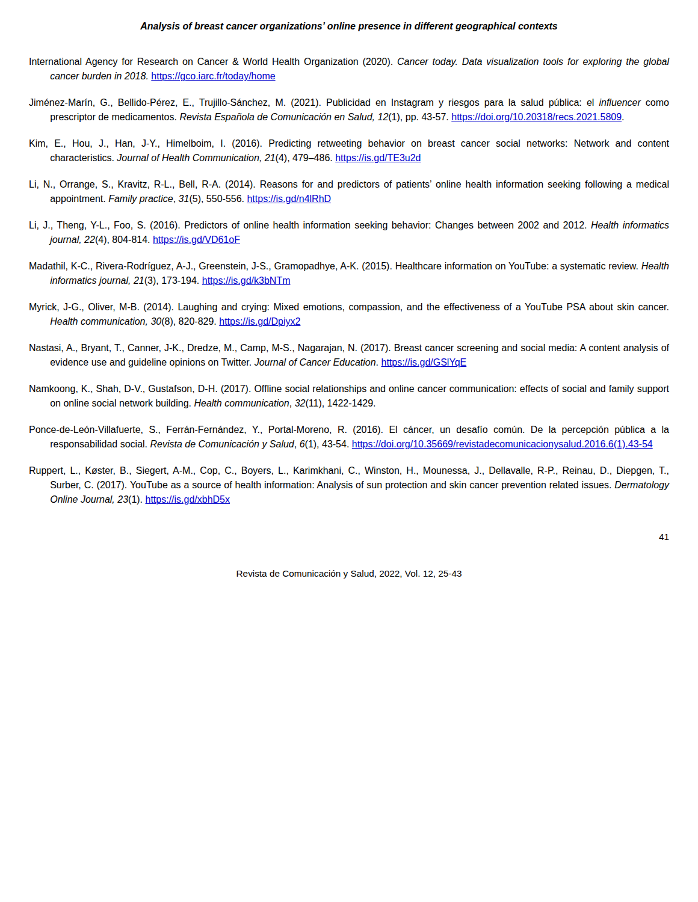Analysis of breast cancer organizations’ online presence in different geographical contexts
International Agency for Research on Cancer & World Health Organization (2020). Cancer today. Data visualization tools for exploring the global cancer burden in 2018. https://gco.iarc.fr/today/home
Jiménez-Marín, G., Bellido-Pérez, E., Trujillo-Sánchez, M. (2021). Publicidad en Instagram y riesgos para la salud pública: el influencer como prescriptor de medicamentos. Revista Española de Comunicación en Salud, 12(1), pp. 43-57. https://doi.org/10.20318/recs.2021.5809.
Kim, E., Hou, J., Han, J-Y., Himelboim, I. (2016). Predicting retweeting behavior on breast cancer social networks: Network and content characteristics. Journal of Health Communication, 21(4), 479–486. https://is.gd/TE3u2d
Li, N., Orrange, S., Kravitz, R-L., Bell, R-A. (2014). Reasons for and predictors of patients’ online health information seeking following a medical appointment. Family practice, 31(5), 550-556. https://is.gd/n4lRhD
Li, J., Theng, Y-L., Foo, S. (2016). Predictors of online health information seeking behavior: Changes between 2002 and 2012. Health informatics journal, 22(4), 804-814. https://is.gd/VD61oF
Madathil, K-C., Rivera-Rodríguez, A-J., Greenstein, J-S., Gramopadhye, A-K. (2015). Healthcare information on YouTube: a systematic review. Health informatics journal, 21(3), 173-194. https://is.gd/k3bNTm
Myrick, J-G., Oliver, M-B. (2014). Laughing and crying: Mixed emotions, compassion, and the effectiveness of a YouTube PSA about skin cancer. Health communication, 30(8), 820-829. https://is.gd/Dpiyx2
Nastasi, A., Bryant, T., Canner, J-K., Dredze, M., Camp, M-S., Nagarajan, N. (2017). Breast cancer screening and social media: A content analysis of evidence use and guideline opinions on Twitter. Journal of Cancer Education. https://is.gd/GSlYqE
Namkoong, K., Shah, D-V., Gustafson, D-H. (2017). Offline social relationships and online cancer communication: effects of social and family support on online social network building. Health communication, 32(11), 1422-1429.
Ponce-de-León-Villafuerte, S., Ferrán-Fernández, Y., Portal-Moreno, R. (2016). El cáncer, un desafío común. De la percepción pública a la responsabilidad social. Revista de Comunicación y Salud, 6(1), 43-54. https://doi.org/10.35669/revistadecomunicacionysalud.2016.6(1).43-54
Ruppert, L., Køster, B., Siegert, A-M., Cop, C., Boyers, L., Karimkhani, C., Winston, H., Mounessa, J., Dellavalle, R-P., Reinau, D., Diepgen, T., Surber, C. (2017). YouTube as a source of health information: Analysis of sun protection and skin cancer prevention related issues. Dermatology Online Journal, 23(1). https://is.gd/xbhD5x
41
Revista de Comunicación y Salud, 2022, Vol. 12, 25-43